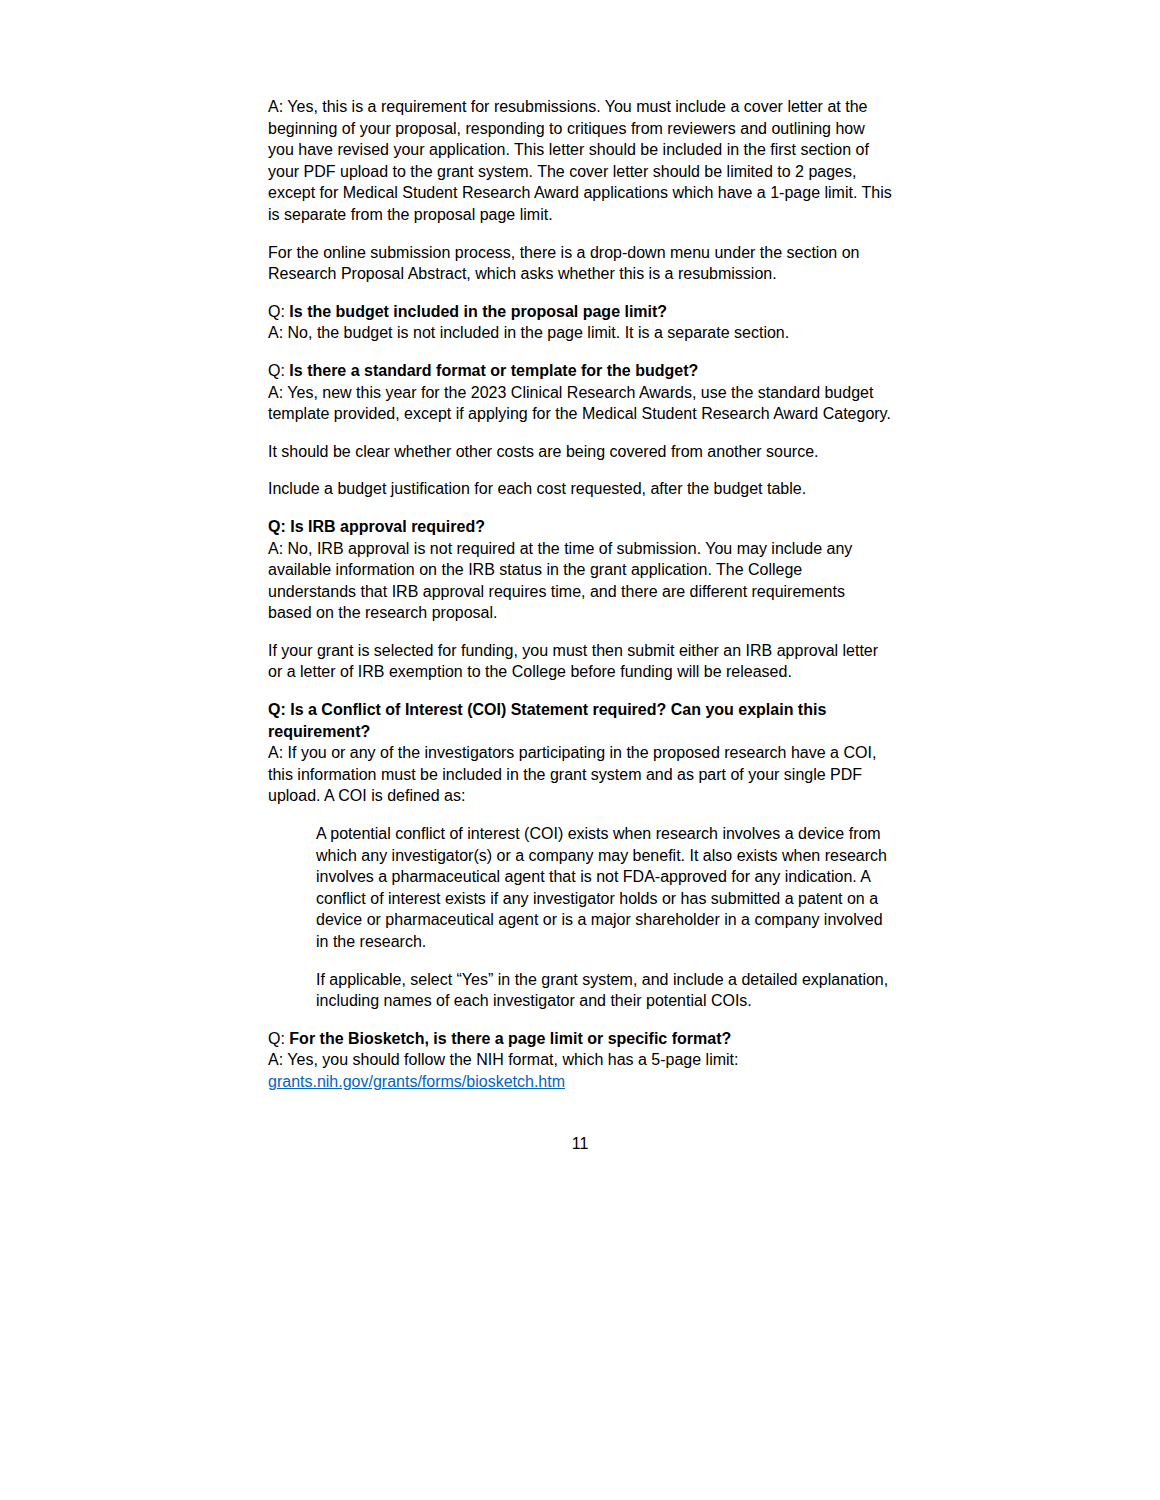A: Yes, this is a requirement for resubmissions. You must include a cover letter at the beginning of your proposal, responding to critiques from reviewers and outlining how you have revised your application. This letter should be included in the first section of your PDF upload to the grant system. The cover letter should be limited to 2 pages, except for Medical Student Research Award applications which have a 1-page limit. This is separate from the proposal page limit.
For the online submission process, there is a drop-down menu under the section on Research Proposal Abstract, which asks whether this is a resubmission.
Q: Is the budget included in the proposal page limit?
A: No, the budget is not included in the page limit. It is a separate section.
Q: Is there a standard format or template for the budget?
A: Yes, new this year for the 2023 Clinical Research Awards, use the standard budget template provided, except if applying for the Medical Student Research Award Category.
It should be clear whether other costs are being covered from another source.
Include a budget justification for each cost requested, after the budget table.
Q: Is IRB approval required?
A: No, IRB approval is not required at the time of submission. You may include any available information on the IRB status in the grant application. The College understands that IRB approval requires time, and there are different requirements based on the research proposal.
If your grant is selected for funding, you must then submit either an IRB approval letter or a letter of IRB exemption to the College before funding will be released.
Q: Is a Conflict of Interest (COI) Statement required? Can you explain this requirement?
A: If you or any of the investigators participating in the proposed research have a COI, this information must be included in the grant system and as part of your single PDF upload. A COI is defined as:
A potential conflict of interest (COI) exists when research involves a device from which any investigator(s) or a company may benefit. It also exists when research involves a pharmaceutical agent that is not FDA-approved for any indication. A conflict of interest exists if any investigator holds or has submitted a patent on a device or pharmaceutical agent or is a major shareholder in a company involved in the research.
If applicable, select “Yes” in the grant system, and include a detailed explanation, including names of each investigator and their potential COIs.
Q: For the Biosketch, is there a page limit or specific format?
A: Yes, you should follow the NIH format, which has a 5-page limit:
grants.nih.gov/grants/forms/biosketch.htm
11